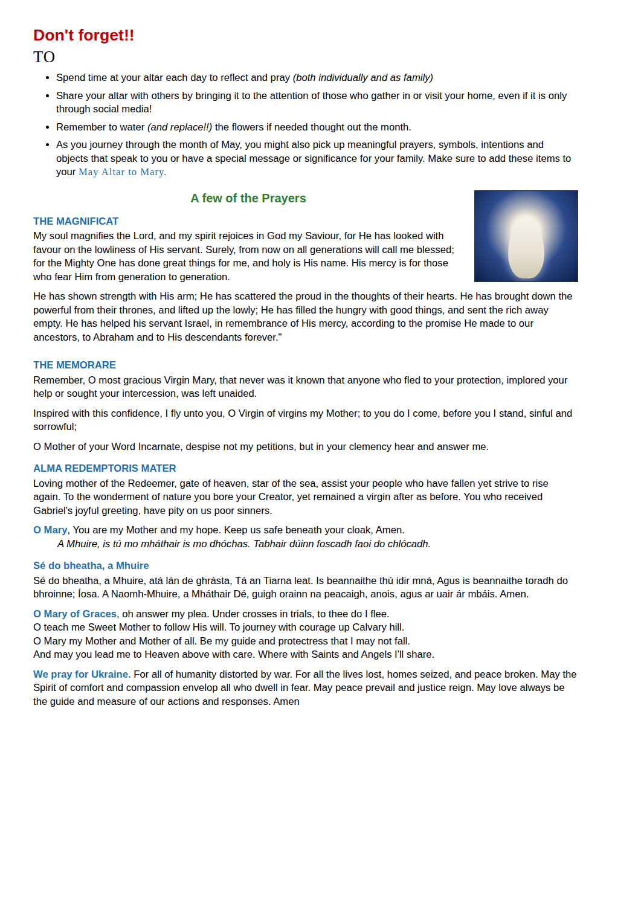Don't forget!!
TO
Spend time at your altar each day to reflect and pray (both individually and as family)
Share your altar with others by bringing it to the attention of those who gather in or visit your home, even if it is only through social media!
Remember to water (and replace!!) the flowers if needed thought out the month.
As you journey through the month of May, you might also pick up meaningful prayers, symbols, intentions and objects that speak to you or have a special message or significance for your family. Make sure to add these items to your May Altar to Mary.
A few of the Prayers
THE MAGNIFICAT
My soul magnifies the Lord, and my spirit rejoices in God my Saviour, for He has looked with favour on the lowliness of His servant. Surely, from now on all generations will call me blessed; for the Mighty One has done great things for me, and holy is His name. His mercy is for those who fear Him from generation to generation.
He has shown strength with His arm; He has scattered the proud in the thoughts of their hearts. He has brought down the powerful from their thrones, and lifted up the lowly; He has filled the hungry with good things, and sent the rich away empty. He has helped his servant Israel, in remembrance of His mercy, according to the promise He made to our ancestors, to Abraham and to His descendants forever."
THE MEMORARE
Remember, O most gracious Virgin Mary, that never was it known that anyone who fled to your protection, implored your help or sought your intercession, was left unaided.
Inspired with this confidence, I fly unto you, O Virgin of virgins my Mother; to you do I come, before you I stand, sinful and sorrowful;
O Mother of your Word Incarnate, despise not my petitions, but in your clemency hear and answer me.
ALMA REDEMPTORIS MATER
Loving mother of the Redeemer, gate of heaven, star of the sea, assist your people who have fallen yet strive to rise again. To the wonderment of nature you bore your Creator, yet remained a virgin after as before. You who received Gabriel's joyful greeting, have pity on us poor sinners.
O Mary, You are my Mother and my hope. Keep us safe beneath your cloak, Amen. A Mhuire, is tú mo mháthair is mo dhóchas. Tabhair dúinn foscadh faoi do chlócadh.
Sé do bheatha, a Mhuire
Sé do bheatha, a Mhuire, atá lán de ghrásta, Tá an Tiarna leat. Is beannaithe thú idir mná, Agus is beannaithe toradh do bhroinne; Íosa. A Naomh-Mhuire, a Mháthair Dé, guigh orainn na peacaigh, anois, agus ar uair ár mbáis. Amen.
O Mary of Graces, oh answer my plea. Under crosses in trials, to thee do I flee.
O teach me Sweet Mother to follow His will. To journey with courage up Calvary hill.
O Mary my Mother and Mother of all. Be my guide and protectress that I may not fall.
And may you lead me to Heaven above with care. Where with Saints and Angels I'll share.
We pray for Ukraine. For all of humanity distorted by war. For all the lives lost, homes seized, and peace broken. May the Spirit of comfort and compassion envelop all who dwell in fear. May peace prevail and justice reign. May love always be the guide and measure of our actions and responses. Amen